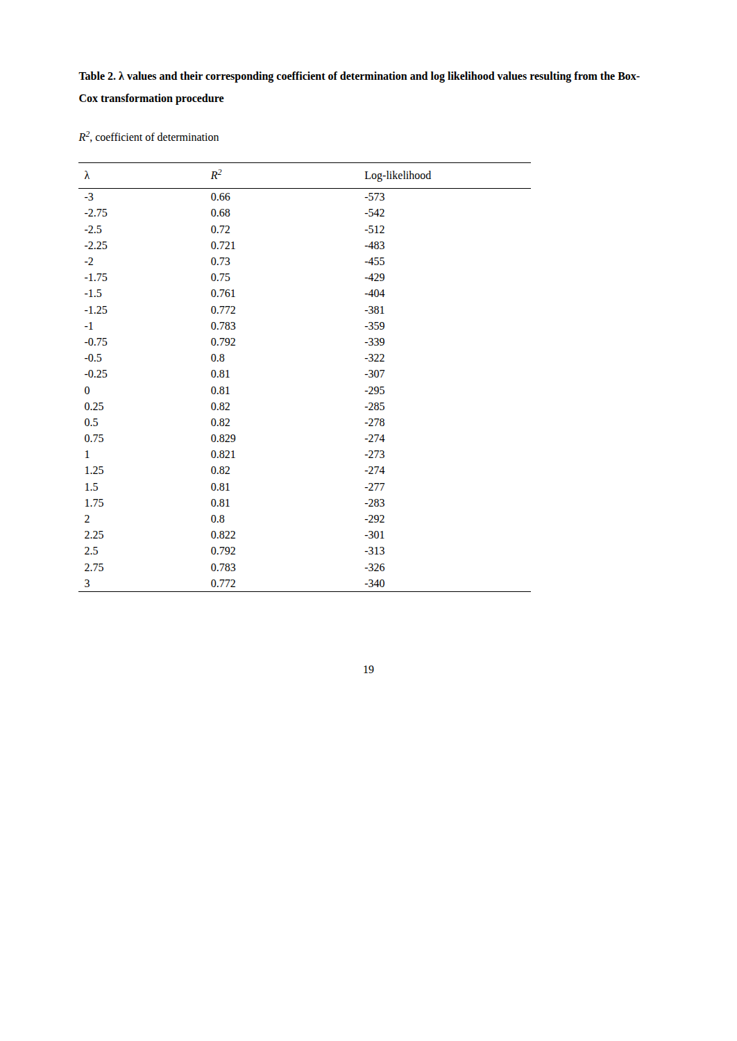Table 2. λ values and their corresponding coefficient of determination and log likelihood values resulting from the Box-Cox transformation procedure
R2, coefficient of determination
| λ | R 2 | Log-likelihood |
| --- | --- | --- |
| -3 | 0.66 | -573 |
| -2.75 | 0.68 | -542 |
| -2.5 | 0.72 | -512 |
| -2.25 | 0.721 | -483 |
| -2 | 0.73 | -455 |
| -1.75 | 0.75 | -429 |
| -1.5 | 0.761 | -404 |
| -1.25 | 0.772 | -381 |
| -1 | 0.783 | -359 |
| -0.75 | 0.792 | -339 |
| -0.5 | 0.8 | -322 |
| -0.25 | 0.81 | -307 |
| 0 | 0.81 | -295 |
| 0.25 | 0.82 | -285 |
| 0.5 | 0.82 | -278 |
| 0.75 | 0.829 | -274 |
| 1 | 0.821 | -273 |
| 1.25 | 0.82 | -274 |
| 1.5 | 0.81 | -277 |
| 1.75 | 0.81 | -283 |
| 2 | 0.8 | -292 |
| 2.25 | 0.822 | -301 |
| 2.5 | 0.792 | -313 |
| 2.75 | 0.783 | -326 |
| 3 | 0.772 | -340 |
19